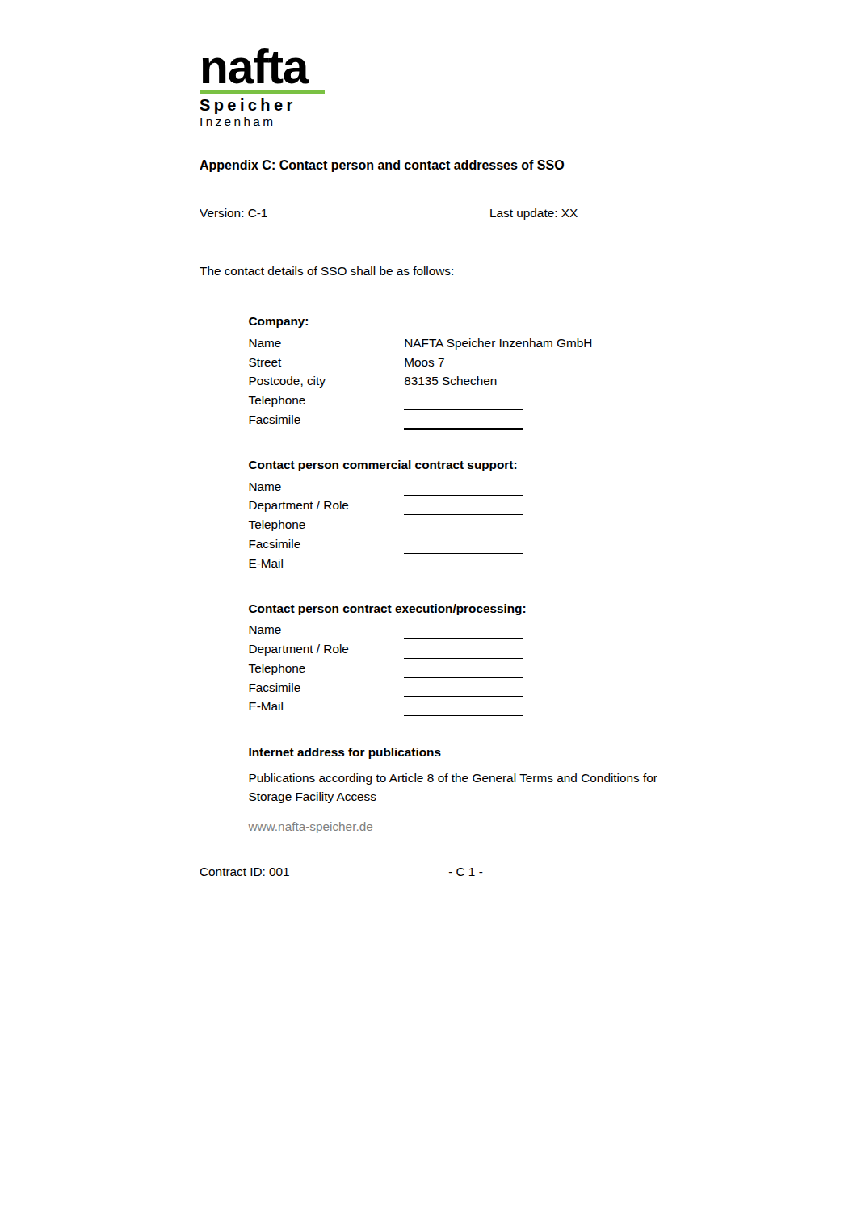nafta
Speicher
Inzenham
Appendix C: Contact person and contact addresses of SSO
Version: C-1
Last update: XX
The contact details of SSO shall be as follows:
Company:
| Name | NAFTA Speicher Inzenham GmbH |
| Street | Moos 7 |
| Postcode, city | 83135 Schechen |
| Telephone | |
| Facsimile | |
Contact person commercial contract support:
| Name | |
| Department / Role | |
| Telephone | |
| Facsimile | |
| E-Mail | |
Contact person contract execution/processing:
| Name | |
| Department / Role | |
| Telephone | |
| Facsimile | |
| E-Mail | |
Internet address for publications
Publications according to Article 8 of the General Terms and Conditions for Storage Facility Access
www.nafta-speicher.de
Contract ID: 001 - C 1 -